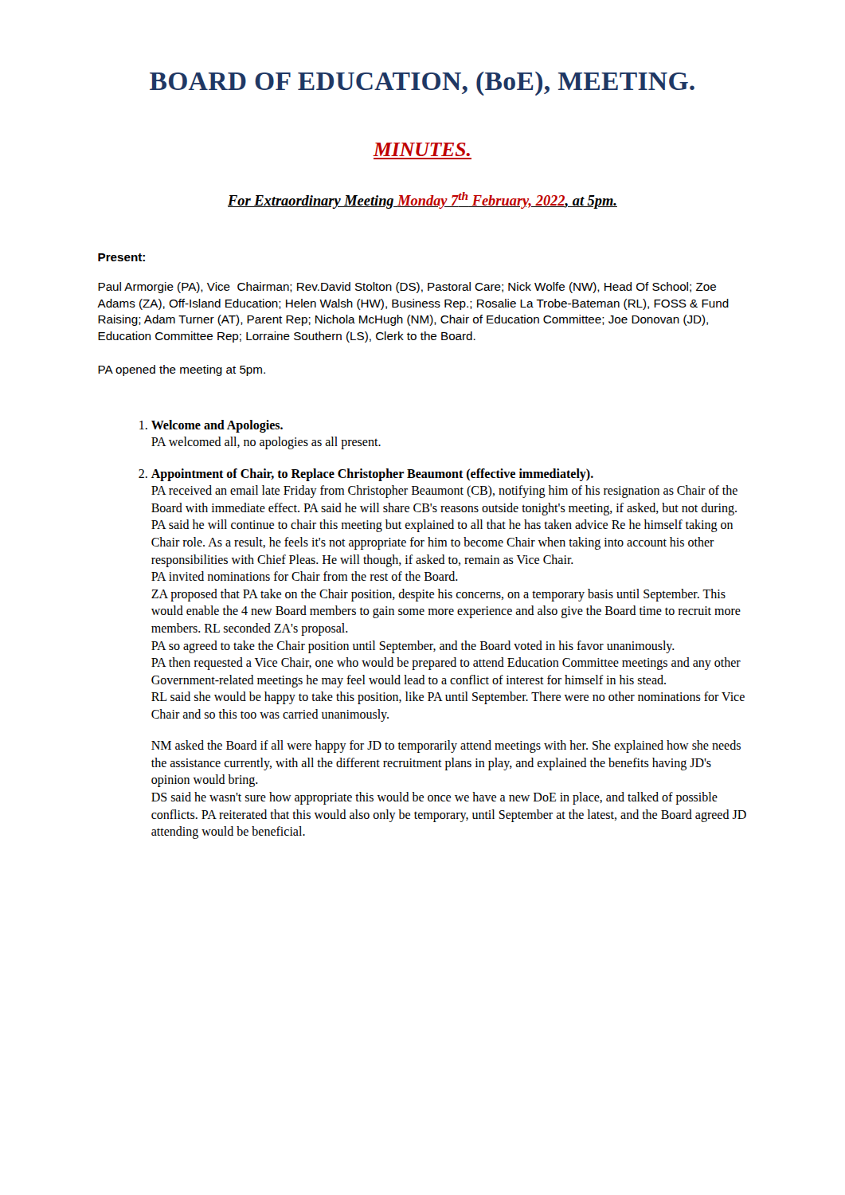BOARD OF EDUCATION, (BoE), MEETING.
MINUTES.
For Extraordinary Meeting Monday 7th February, 2022, at 5pm.
Present:
Paul Armorgie (PA), Vice Chairman; Rev.David Stolton (DS), Pastoral Care; Nick Wolfe (NW), Head Of School; Zoe Adams (ZA), Off-Island Education; Helen Walsh (HW), Business Rep.; Rosalie La Trobe-Bateman (RL), FOSS & Fund Raising; Adam Turner (AT), Parent Rep; Nichola McHugh (NM), Chair of Education Committee; Joe Donovan (JD), Education Committee Rep; Lorraine Southern (LS), Clerk to the Board.
PA opened the meeting at 5pm.
Welcome and Apologies.
PA welcomed all, no apologies as all present.
Appointment of Chair, to Replace Christopher Beaumont (effective immediately).
PA received an email late Friday from Christopher Beaumont (CB), notifying him of his resignation as Chair of the Board with immediate effect. PA said he will share CB's reasons outside tonight's meeting, if asked, but not during.
PA said he will continue to chair this meeting but explained to all that he has taken advice Re he himself taking on Chair role. As a result, he feels it's not appropriate for him to become Chair when taking into account his other responsibilities with Chief Pleas. He will though, if asked to, remain as Vice Chair.
PA invited nominations for Chair from the rest of the Board.
ZA proposed that PA take on the Chair position, despite his concerns, on a temporary basis until September. This would enable the 4 new Board members to gain some more experience and also give the Board time to recruit more members. RL seconded ZA's proposal.
PA so agreed to take the Chair position until September, and the Board voted in his favor unanimously.
PA then requested a Vice Chair, one who would be prepared to attend Education Committee meetings and any other Government-related meetings he may feel would lead to a conflict of interest for himself in his stead.
RL said she would be happy to take this position, like PA until September. There were no other nominations for Vice Chair and so this too was carried unanimously.
NM asked the Board if all were happy for JD to temporarily attend meetings with her. She explained how she needs the assistance currently, with all the different recruitment plans in play, and explained the benefits having JD's opinion would bring.
DS said he wasn't sure how appropriate this would be once we have a new DoE in place, and talked of possible conflicts. PA reiterated that this would also only be temporary, until September at the latest, and the Board agreed JD attending would be beneficial.